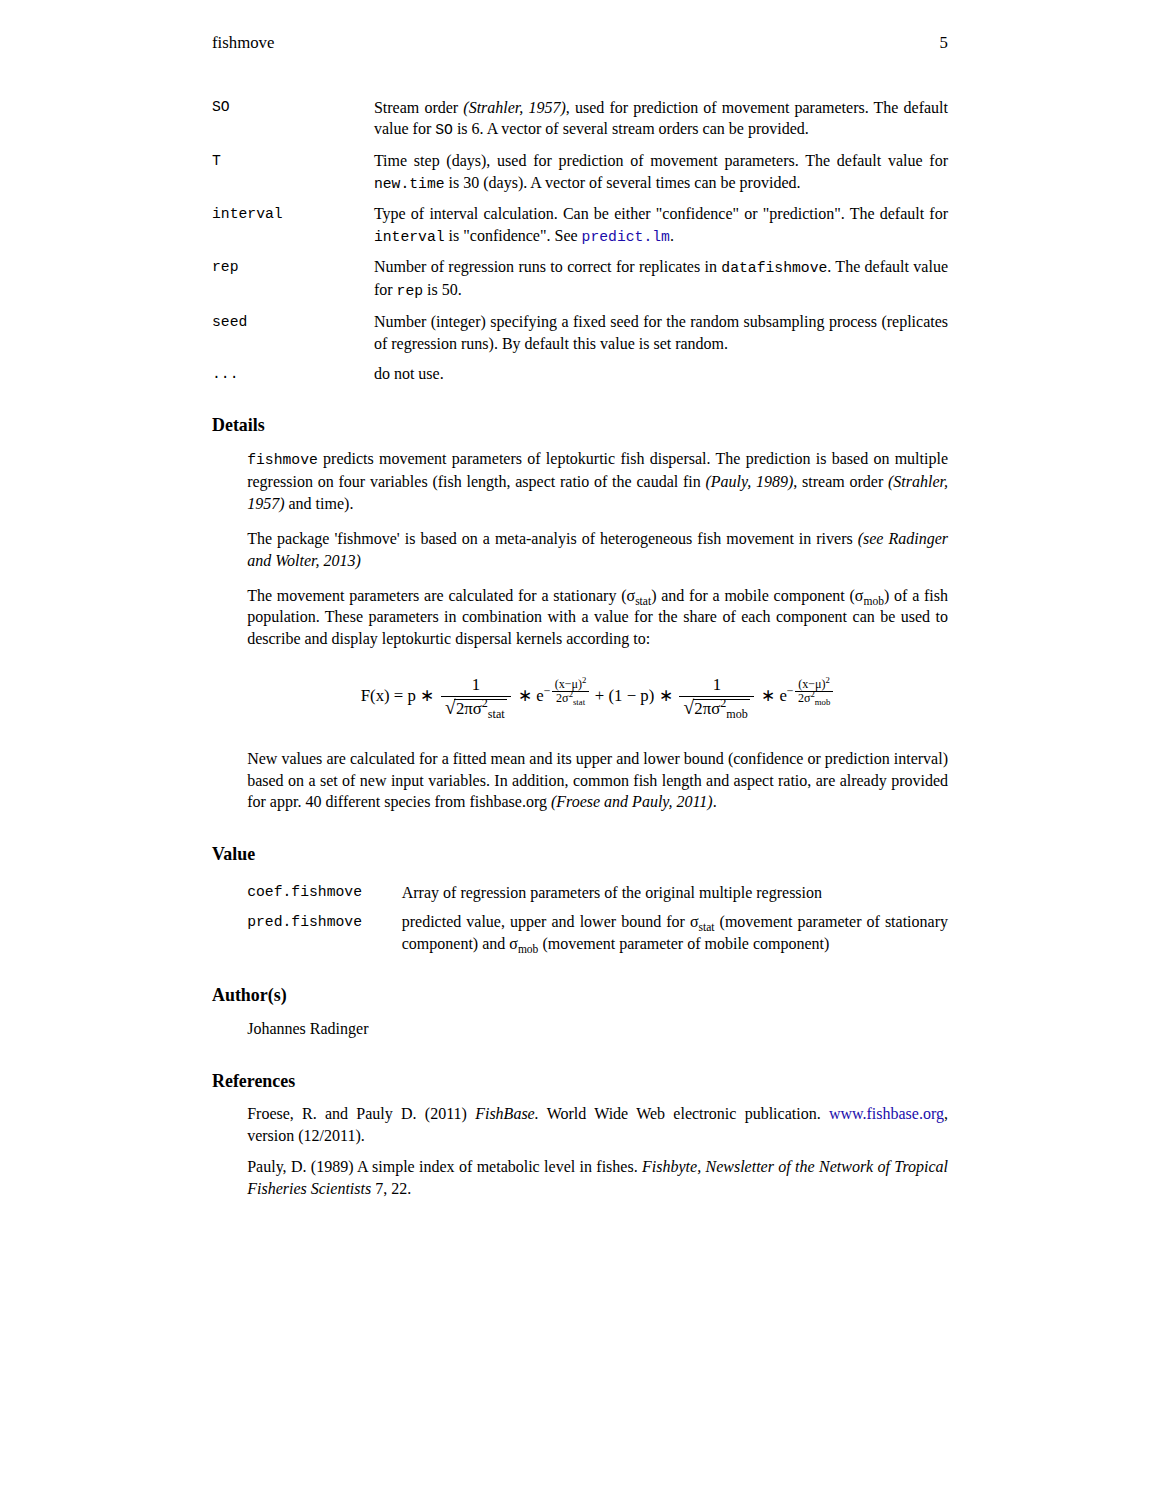fishmove 5
SO
Stream order (Strahler, 1957), used for prediction of movement parameters. The default value for SO is 6. A vector of several stream orders can be provided.
T
Time step (days), used for prediction of movement parameters. The default value for new.time is 30 (days). A vector of several times can be provided.
interval
Type of interval calculation. Can be either "confidence" or "prediction". The default for interval is "confidence". See predict.lm.
rep
Number of regression runs to correct for replicates in datafishmove. The default value for rep is 50.
seed
Number (integer) specifying a fixed seed for the random subsampling process (replicates of regression runs). By default this value is set random.
...
do not use.
Details
fishmove predicts movement parameters of leptokurtic fish dispersal. The prediction is based on multiple regression on four variables (fish length, aspect ratio of the caudal fin (Pauly, 1989), stream order (Strahler, 1957) and time).
The package 'fishmove' is based on a meta-analyis of heterogeneous fish movement in rivers (see Radinger and Wolter, 2013)
The movement parameters are calculated for a stationary (σstat) and for a mobile component (σmob) of a fish population. These parameters in combination with a value for the share of each component can be used to describe and display leptokurtic dispersal kernels according to:
F(x) = p ∗ 1 2πσ2stat ∗ e−(x−μ)22σ2stat + (1 − p) ∗ 1 2πσ2mob ∗ e−(x−μ)22σ2mob
New values are calculated for a fitted mean and its upper and lower bound (confidence or prediction interval) based on a set of new input variables. In addition, common fish length and aspect ratio, are already provided for appr. 40 different species from fishbase.org (Froese and Pauly, 2011).
Value
coef.fishmove
Array of regression parameters of the original multiple regression
pred.fishmove
predicted value, upper and lower bound for σstat (movement parameter of stationary component) and σmob (movement parameter of mobile component)
Author(s)
Johannes Radinger
References
Froese, R. and Pauly D. (2011) FishBase. World Wide Web electronic publication. www.fishbase.org, version (12/2011).
Pauly, D. (1989) A simple index of metabolic level in fishes. Fishbyte, Newsletter of the Network of Tropical Fisheries Scientists 7, 22.